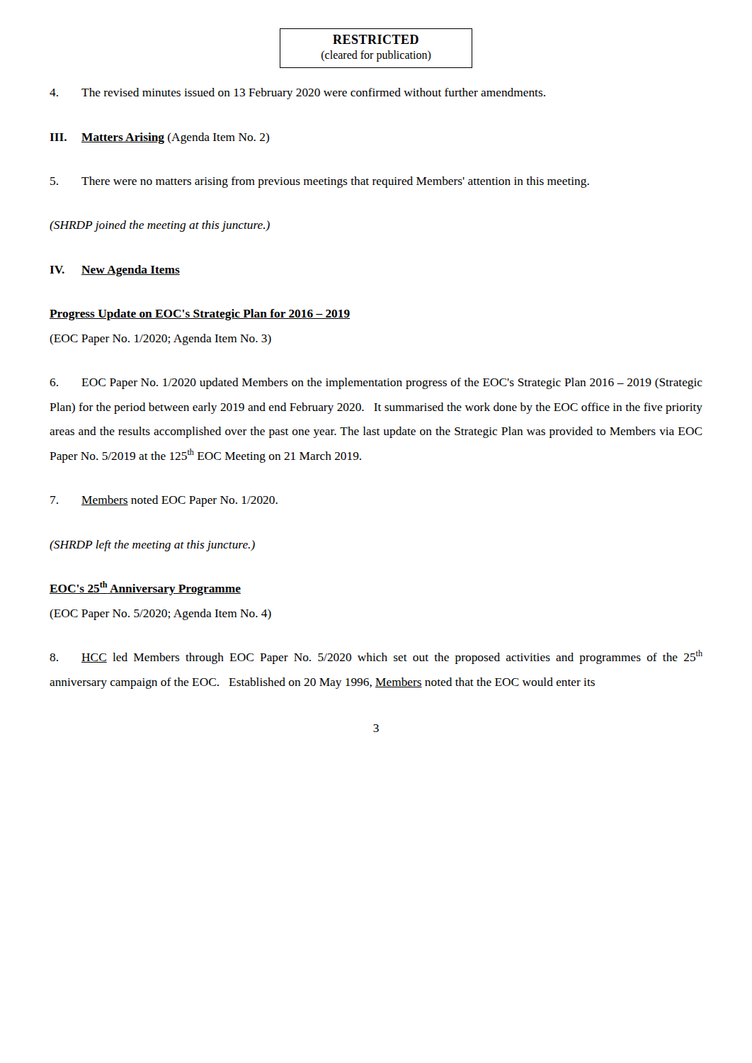RESTRICTED
(cleared for publication)
4. The revised minutes issued on 13 February 2020 were confirmed without further amendments.
III. Matters Arising (Agenda Item No. 2)
5. There were no matters arising from previous meetings that required Members' attention in this meeting.
(SHRDP joined the meeting at this juncture.)
IV. New Agenda Items
Progress Update on EOC's Strategic Plan for 2016 – 2019
(EOC Paper No. 1/2020; Agenda Item No. 3)
6. EOC Paper No. 1/2020 updated Members on the implementation progress of the EOC's Strategic Plan 2016 – 2019 (Strategic Plan) for the period between early 2019 and end February 2020. It summarised the work done by the EOC office in the five priority areas and the results accomplished over the past one year. The last update on the Strategic Plan was provided to Members via EOC Paper No. 5/2019 at the 125th EOC Meeting on 21 March 2019.
7. Members noted EOC Paper No. 1/2020.
(SHRDP left the meeting at this juncture.)
EOC's 25th Anniversary Programme
(EOC Paper No. 5/2020; Agenda Item No. 4)
8. HCC led Members through EOC Paper No. 5/2020 which set out the proposed activities and programmes of the 25th anniversary campaign of the EOC. Established on 20 May 1996, Members noted that the EOC would enter its
3